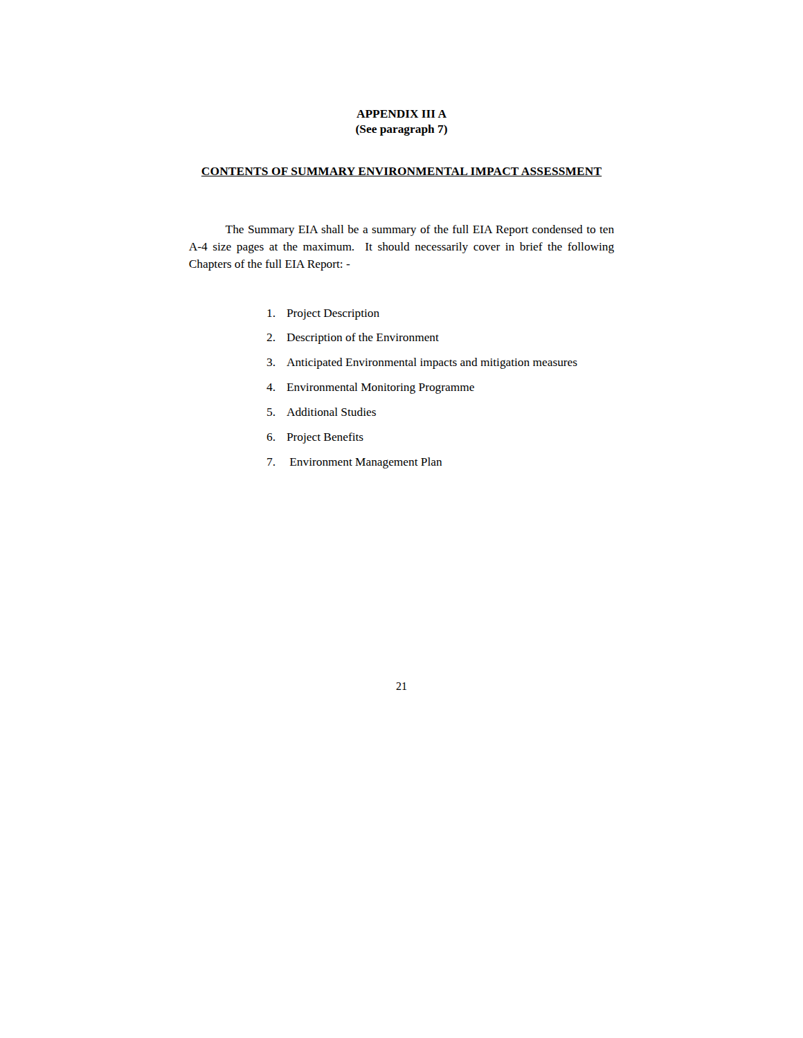APPENDIX III A (See paragraph 7)
CONTENTS OF SUMMARY ENVIRONMENTAL IMPACT ASSESSMENT
The Summary EIA shall be a summary of the full EIA Report condensed to ten A-4 size pages at the maximum. It should necessarily cover in brief the following Chapters of the full EIA Report: -
Project Description
Description of the Environment
Anticipated Environmental impacts and mitigation measures
Environmental Monitoring Programme
Additional Studies
Project Benefits
Environment Management Plan
21